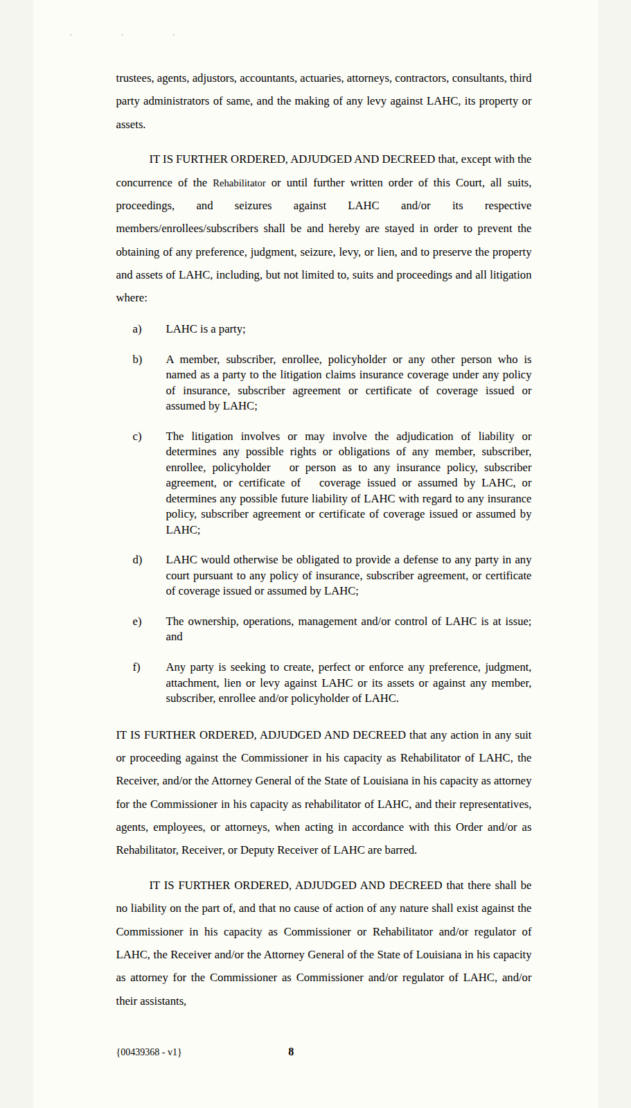· · ·
trustees, agents, adjustors, accountants, actuaries, attorneys, contractors, consultants, third party administrators of same, and the making of any levy against LAHC, its property or assets.
IT IS FURTHER ORDERED, ADJUDGED AND DECREED that, except with the concurrence of the Rehabilitator or until further written order of this Court, all suits, proceedings, and seizures against LAHC and/or its respective members/enrollees/subscribers shall be and hereby are stayed in order to prevent the obtaining of any preference, judgment, seizure, levy, or lien, and to preserve the property and assets of LAHC, including, but not limited to, suits and proceedings and all litigation where:
a) LAHC is a party;
b) A member, subscriber, enrollee, policyholder or any other person who is named as a party to the litigation claims insurance coverage under any policy of insurance, subscriber agreement or certificate of coverage issued or assumed by LAHC;
c) The litigation involves or may involve the adjudication of liability or determines any possible rights or obligations of any member, subscriber, enrollee, policyholder or person as to any insurance policy, subscriber agreement, or certificate of coverage issued or assumed by LAHC, or determines any possible future liability of LAHC with regard to any insurance policy, subscriber agreement or certificate of coverage issued or assumed by LAHC;
d) LAHC would otherwise be obligated to provide a defense to any party in any court pursuant to any policy of insurance, subscriber agreement, or certificate of coverage issued or assumed by LAHC;
e) The ownership, operations, management and/or control of LAHC is at issue; and
f) Any party is seeking to create, perfect or enforce any preference, judgment, attachment, lien or levy against LAHC or its assets or against any member, subscriber, enrollee and/or policyholder of LAHC.
IT IS FURTHER ORDERED, ADJUDGED AND DECREED that any action in any suit or proceeding against the Commissioner in his capacity as Rehabilitator of LAHC, the Receiver, and/or the Attorney General of the State of Louisiana in his capacity as attorney for the Commissioner in his capacity as rehabilitator of LAHC, and their representatives, agents, employees, or attorneys, when acting in accordance with this Order and/or as Rehabilitator, Receiver, or Deputy Receiver of LAHC are barred.
IT IS FURTHER ORDERED, ADJUDGED AND DECREED that there shall be no liability on the part of, and that no cause of action of any nature shall exist against the Commissioner in his capacity as Commissioner or Rehabilitator and/or regulator of LAHC, the Receiver and/or the Attorney General of the State of Louisiana in his capacity as attorney for the Commissioner as Commissioner and/or regulator of LAHC, and/or their assistants,
{00439368 - v1} 8